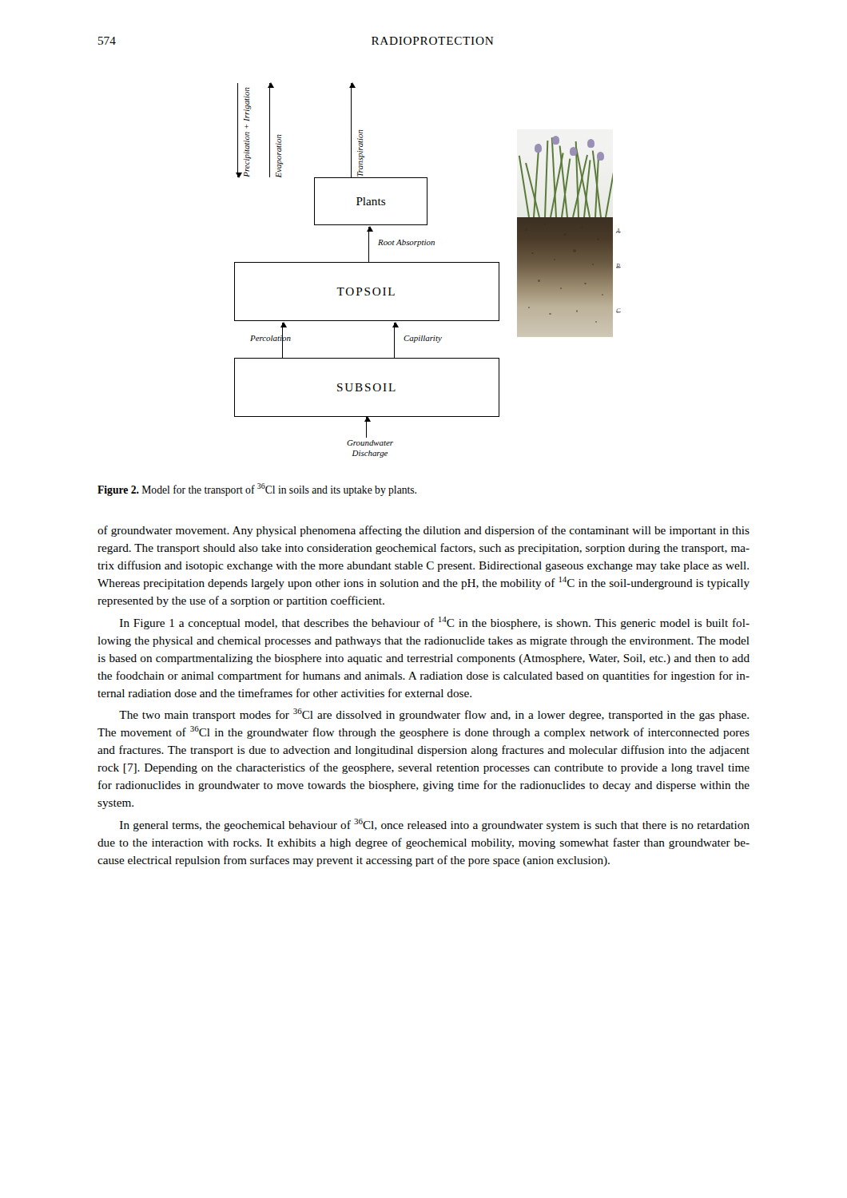574 RADIOPROTECTION
Precipitation + Irrigation Evaporation Transpiration
Plants
Root Absorption
TOPSOIL
Percolation Capillarity
SUBSOIL
Groundwater
Discharge
A B C
Figure 2. Model for the transport of 36Cl in soils and its uptake by plants.
of groundwater movement. Any physical phenomena affecting the dilution and dispersion of the contaminant will be important in this regard. The transport should also take into consideration geochemical factors, such as precipitation, sorption during the transport, matrix diffusion and isotopic exchange with the more abundant stable C present. Bidirectional gaseous exchange may take place as well. Whereas precipitation depends largely upon other ions in solution and the pH, the mobility of 14C in the soil-underground is typically represented by the use of a sorption or partition coefficient.
In Figure 1 a conceptual model, that describes the behaviour of 14C in the biosphere, is shown. This generic model is built following the physical and chemical processes and pathways that the radionuclide takes as migrate through the environment. The model is based on compartmentalizing the biosphere into aquatic and terrestrial components (Atmosphere, Water, Soil, etc.) and then to add the foodchain or animal compartment for humans and animals. A radiation dose is calculated based on quantities for ingestion for internal radiation dose and the timeframes for other activities for external dose.
The two main transport modes for 36Cl are dissolved in groundwater flow and, in a lower degree, transported in the gas phase. The movement of 36Cl in the groundwater flow through the geosphere is done through a complex network of interconnected pores and fractures. The transport is due to advection and longitudinal dispersion along fractures and molecular diffusion into the adjacent rock [7]. Depending on the characteristics of the geosphere, several retention processes can contribute to provide a long travel time for radionuclides in groundwater to move towards the biosphere, giving time for the radionuclides to decay and disperse within the system.
In general terms, the geochemical behaviour of 36Cl, once released into a groundwater system is such that there is no retardation due to the interaction with rocks. It exhibits a high degree of geochemical mobility, moving somewhat faster than groundwater because electrical repulsion from surfaces may prevent it accessing part of the pore space (anion exclusion).